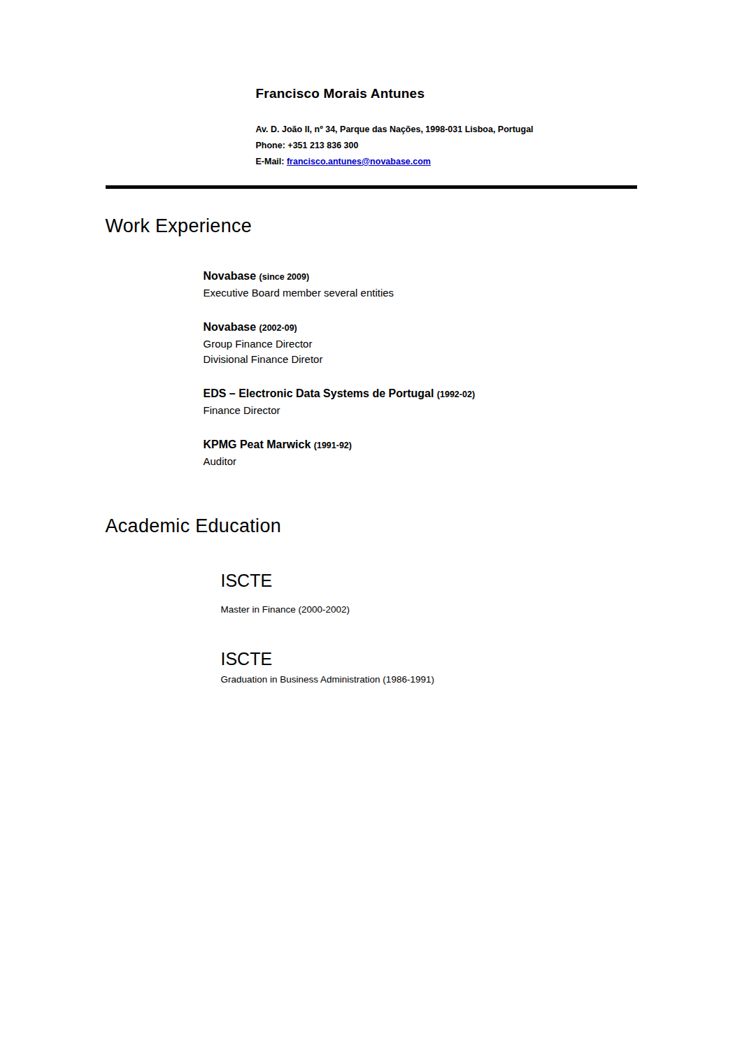Francisco Morais Antunes
Av. D. João II, nº 34, Parque das Nações, 1998-031 Lisboa, Portugal
Phone: +351 213 836 300
E-Mail: francisco.antunes@novabase.com
Work Experience
Novabase (since 2009)
Executive Board member several entities
Novabase (2002-09)
Group Finance Director
Divisional Finance Diretor
EDS – Electronic Data Systems de Portugal (1992-02)
Finance Director
KPMG Peat Marwick (1991-92)
Auditor
Academic Education
ISCTE
Master in Finance (2000-2002)
ISCTE
Graduation in Business Administration (1986-1991)